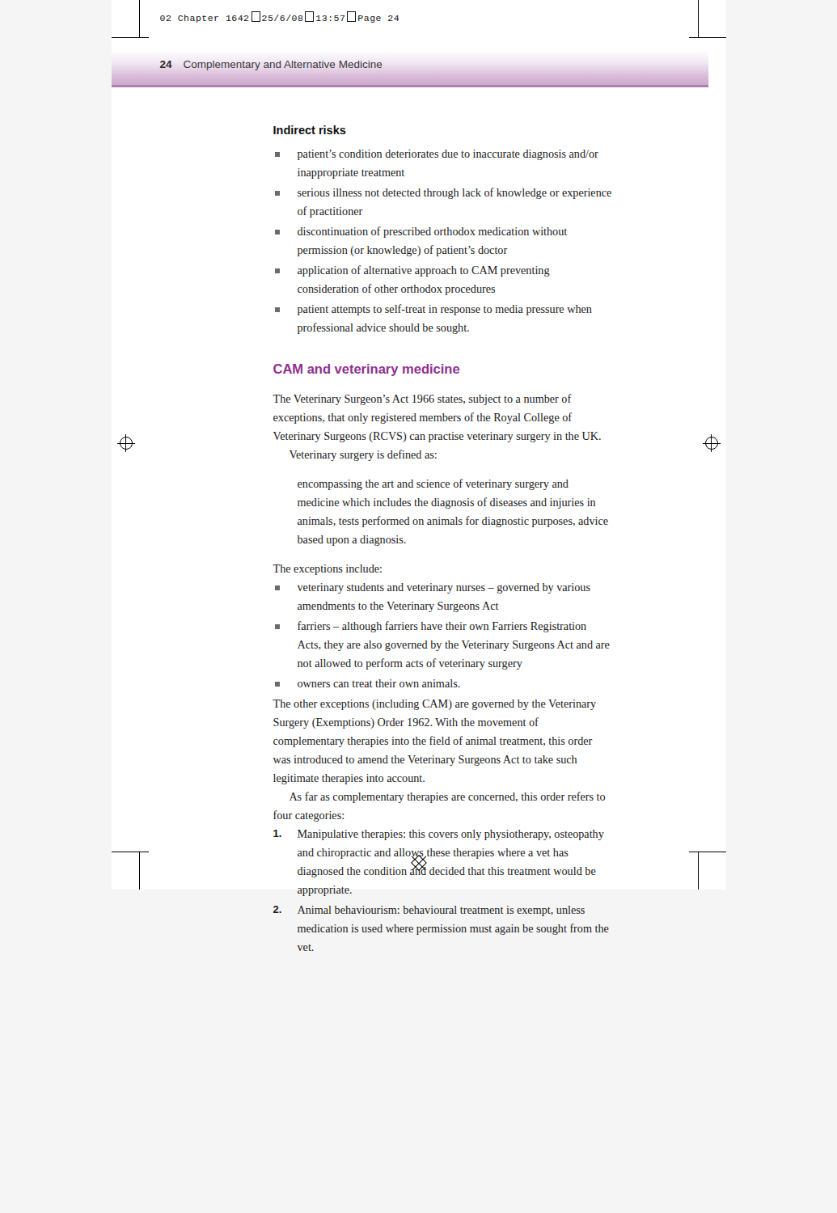02 Chapter 1642 25/6/08 13:57 Page 24
24 Complementary and Alternative Medicine
Indirect risks
patient’s condition deteriorates due to inaccurate diagnosis and/or inappropriate treatment
serious illness not detected through lack of knowledge or experience of practitioner
discontinuation of prescribed orthodox medication without permission (or knowledge) of patient’s doctor
application of alternative approach to CAM preventing consideration of other orthodox procedures
patient attempts to self-treat in response to media pressure when professional advice should be sought.
CAM and veterinary medicine
The Veterinary Surgeon’s Act 1966 states, subject to a number of exceptions, that only registered members of the Royal College of Veterinary Surgeons (RCVS) can practise veterinary surgery in the UK.
Veterinary surgery is defined as:
encompassing the art and science of veterinary surgery and medicine which includes the diagnosis of diseases and injuries in animals, tests performed on animals for diagnostic purposes, advice based upon a diagnosis.
The exceptions include:
veterinary students and veterinary nurses – governed by various amendments to the Veterinary Surgeons Act
farriers – although farriers have their own Farriers Registration Acts, they are also governed by the Veterinary Surgeons Act and are not allowed to perform acts of veterinary surgery
owners can treat their own animals.
The other exceptions (including CAM) are governed by the Veterinary Surgery (Exemptions) Order 1962. With the movement of complementary therapies into the field of animal treatment, this order was introduced to amend the Veterinary Surgeons Act to take such legitimate therapies into account.
As far as complementary therapies are concerned, this order refers to four categories:
Manipulative therapies: this covers only physiotherapy, osteopathy and chiropractic and allows these therapies where a vet has diagnosed the condition and decided that this treatment would be appropriate.
Animal behaviourism: behavioural treatment is exempt, unless medication is used where permission must again be sought from the vet.